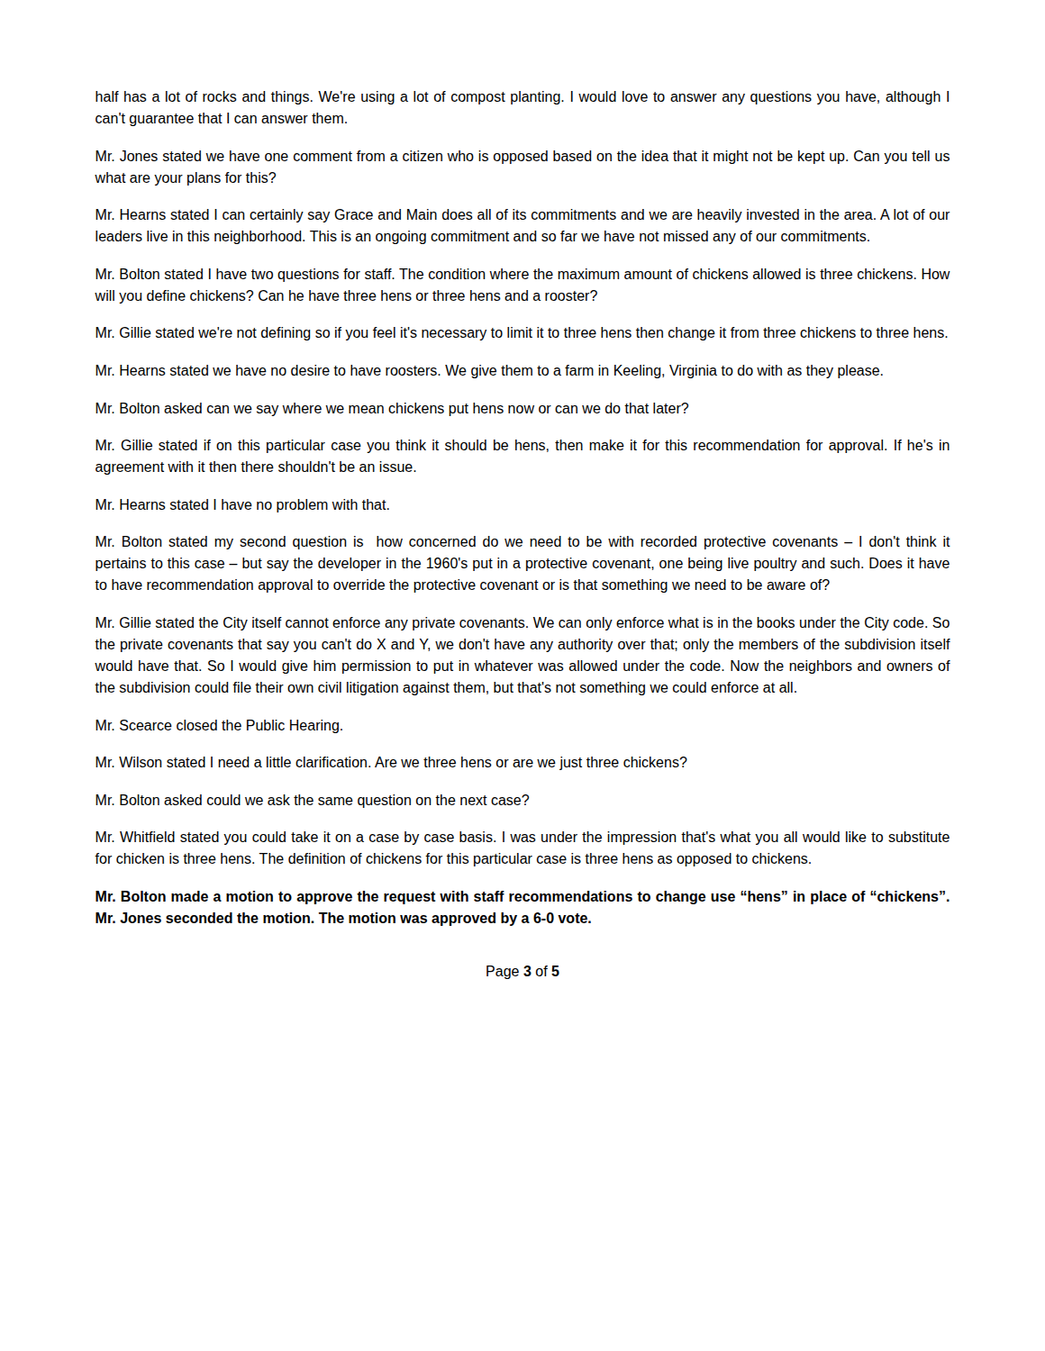half has a lot of rocks and things. We're using a lot of compost planting. I would love to answer any questions you have, although I can't guarantee that I can answer them.
Mr. Jones stated we have one comment from a citizen who is opposed based on the idea that it might not be kept up. Can you tell us what are your plans for this?
Mr. Hearns stated I can certainly say Grace and Main does all of its commitments and we are heavily invested in the area. A lot of our leaders live in this neighborhood. This is an ongoing commitment and so far we have not missed any of our commitments.
Mr. Bolton stated I have two questions for staff. The condition where the maximum amount of chickens allowed is three chickens. How will you define chickens? Can he have three hens or three hens and a rooster?
Mr. Gillie stated we're not defining so if you feel it's necessary to limit it to three hens then change it from three chickens to three hens.
Mr. Hearns stated we have no desire to have roosters. We give them to a farm in Keeling, Virginia to do with as they please.
Mr. Bolton asked can we say where we mean chickens put hens now or can we do that later?
Mr. Gillie stated if on this particular case you think it should be hens, then make it for this recommendation for approval. If he's in agreement with it then there shouldn't be an issue.
Mr. Hearns stated I have no problem with that.
Mr. Bolton stated my second question is how concerned do we need to be with recorded protective covenants – I don't think it pertains to this case – but say the developer in the 1960's put in a protective covenant, one being live poultry and such. Does it have to have recommendation approval to override the protective covenant or is that something we need to be aware of?
Mr. Gillie stated the City itself cannot enforce any private covenants. We can only enforce what is in the books under the City code. So the private covenants that say you can't do X and Y, we don't have any authority over that; only the members of the subdivision itself would have that. So I would give him permission to put in whatever was allowed under the code. Now the neighbors and owners of the subdivision could file their own civil litigation against them, but that's not something we could enforce at all.
Mr. Scearce closed the Public Hearing.
Mr. Wilson stated I need a little clarification. Are we three hens or are we just three chickens?
Mr. Bolton asked could we ask the same question on the next case?
Mr. Whitfield stated you could take it on a case by case basis. I was under the impression that's what you all would like to substitute for chicken is three hens. The definition of chickens for this particular case is three hens as opposed to chickens.
Mr. Bolton made a motion to approve the request with staff recommendations to change use “hens” in place of “chickens”. Mr. Jones seconded the motion. The motion was approved by a 6-0 vote.
Page 3 of 5